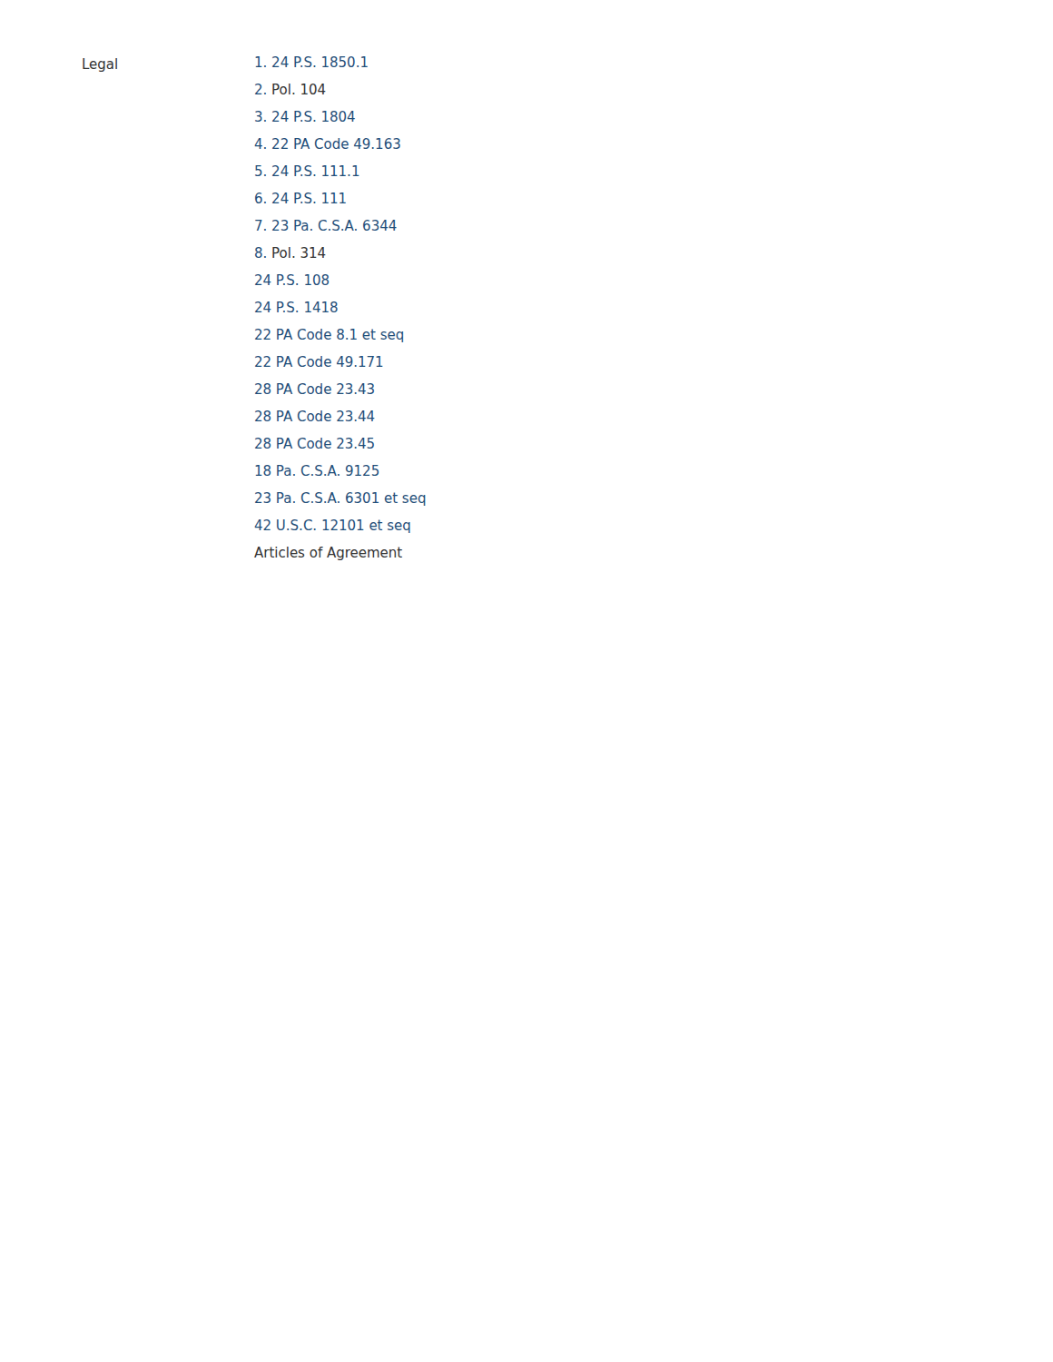Legal
24 P.S. 1850.1
Pol. 104
24 P.S. 1804
22 PA Code 49.163
24 P.S. 111.1
24 P.S. 111
23 Pa. C.S.A. 6344
Pol. 314
24 P.S. 108
24 P.S. 1418
22 PA Code 8.1 et seq
22 PA Code 49.171
28 PA Code 23.43
28 PA Code 23.44
28 PA Code 23.45
18 Pa. C.S.A. 9125
23 Pa. C.S.A. 6301 et seq
42 U.S.C. 12101 et seq
Articles of Agreement